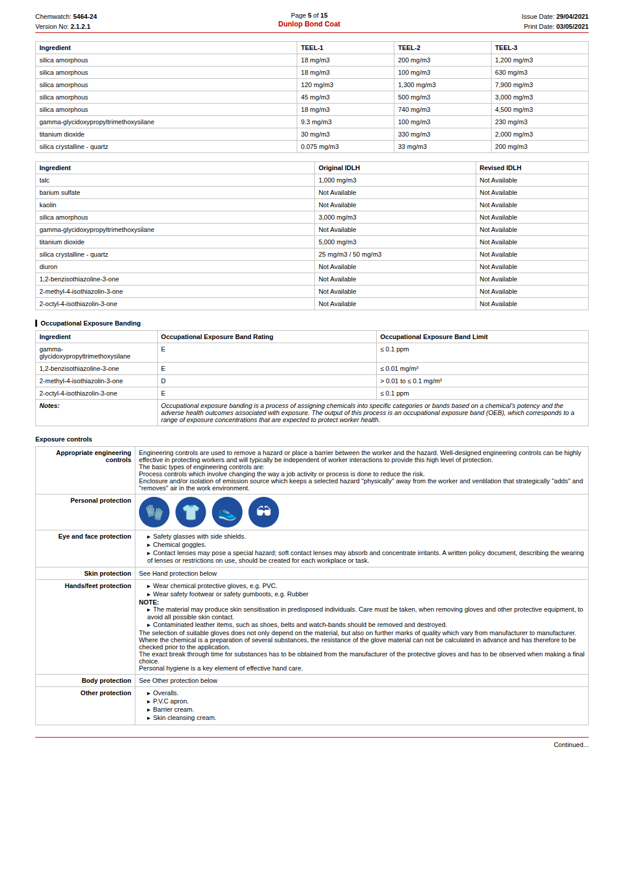Chemwatch: 5464-24
Version No: 2.1.2.1
Page 5 of 15
Dunlop Bond Coat
Issue Date: 29/04/2021
Print Date: 03/05/2021
| Ingredient | TEEL-1 | TEEL-2 | TEEL-3 |
| --- | --- | --- | --- |
| silica amorphous | 18 mg/m3 | 200 mg/m3 | 1,200 mg/m3 |
| silica amorphous | 18 mg/m3 | 100 mg/m3 | 630 mg/m3 |
| silica amorphous | 120 mg/m3 | 1,300 mg/m3 | 7,900 mg/m3 |
| silica amorphous | 45 mg/m3 | 500 mg/m3 | 3,000 mg/m3 |
| silica amorphous | 18 mg/m3 | 740 mg/m3 | 4,500 mg/m3 |
| gamma-glycidoxypropyltrimethoxysilane | 9.3 mg/m3 | 100 mg/m3 | 230 mg/m3 |
| titanium dioxide | 30 mg/m3 | 330 mg/m3 | 2,000 mg/m3 |
| silica crystalline - quartz | 0.075 mg/m3 | 33 mg/m3 | 200 mg/m3 |
| Ingredient | Original IDLH | Revised IDLH |
| --- | --- | --- |
| talc | 1,000 mg/m3 | Not Available |
| barium sulfate | Not Available | Not Available |
| kaolin | Not Available | Not Available |
| silica amorphous | 3,000 mg/m3 | Not Available |
| gamma-glycidoxypropyltrimethoxysilane | Not Available | Not Available |
| titanium dioxide | 5,000 mg/m3 | Not Available |
| silica crystalline - quartz | 25 mg/m3 / 50 mg/m3 | Not Available |
| diuron | Not Available | Not Available |
| 1,2-benzisothiazoline-3-one | Not Available | Not Available |
| 2-methyl-4-isothiazolin-3-one | Not Available | Not Available |
| 2-octyl-4-isothiazolin-3-one | Not Available | Not Available |
Occupational Exposure Banding
| Ingredient | Occupational Exposure Band Rating | Occupational Exposure Band Limit |
| --- | --- | --- |
| gamma-glycidoxypropyltrimethoxysilane | E | ≤ 0.1 ppm |
| 1,2-benzisothiazoline-3-one | E | ≤ 0.01 mg/m³ |
| 2-methyl-4-isothiazolin-3-one | D | > 0.01 to ≤ 0.1 mg/m³ |
| 2-octyl-4-isothiazolin-3-one | E | ≤ 0.1 ppm |
| Notes: | Occupational exposure banding is a process of assigning chemicals into specific categories or bands based on a chemical's potency and the adverse health outcomes associated with exposure. The output of this process is an occupational exposure band (OEB), which corresponds to a range of exposure concentrations that are expected to protect worker health. |
Exposure controls
| Appropriate engineering controls | Engineering controls are used to remove a hazard or place a barrier between the worker and the hazard. Well-designed engineering controls can be highly effective in protecting workers and will typically be independent of worker interactions to provide this high level of protection. The basic types of engineering controls are: Process controls which involve changing the way a job activity or process is done to reduce the risk. Enclosure and/or isolation of emission source which keeps a selected hazard "physically" away from the worker and ventilation that strategically "adds" and "removes" air in the work environment. |
| Personal protection | 🧤 👕 👟 🕶 |
| Eye and face protection | Safety glasses with side shields. Chemical goggles. Contact lenses may pose a special hazard; soft contact lenses may absorb and concentrate irritants. A written policy document, describing the wearing of lenses or restrictions on use, should be created for each workplace or task. |
| Skin protection | See Hand protection below |
| Hands/feet protection | Wear chemical protective gloves, e.g. PVC. Wear safety footwear or safety gumboots, e.g. Rubber NOTE: The material may produce skin sensitisation in predisposed individuals. Care must be taken, when removing gloves and other protective equipment, to avoid all possible skin contact. Contaminated leather items, such as shoes, belts and watch-bands should be removed and destroyed. The selection of suitable gloves does not only depend on the material, but also on further marks of quality which vary from manufacturer to manufacturer. Where the chemical is a preparation of several substances, the resistance of the glove material can not be calculated in advance and has therefore to be checked prior to the application. The exact break through time for substances has to be obtained from the manufacturer of the protective gloves and has to be observed when making a final choice. Personal hygiene is a key element of effective hand care. |
| Body protection | See Other protection below |
| Other protection | Overalls. P.V.C apron. Barrier cream. Skin cleansing cream. |
Continued...